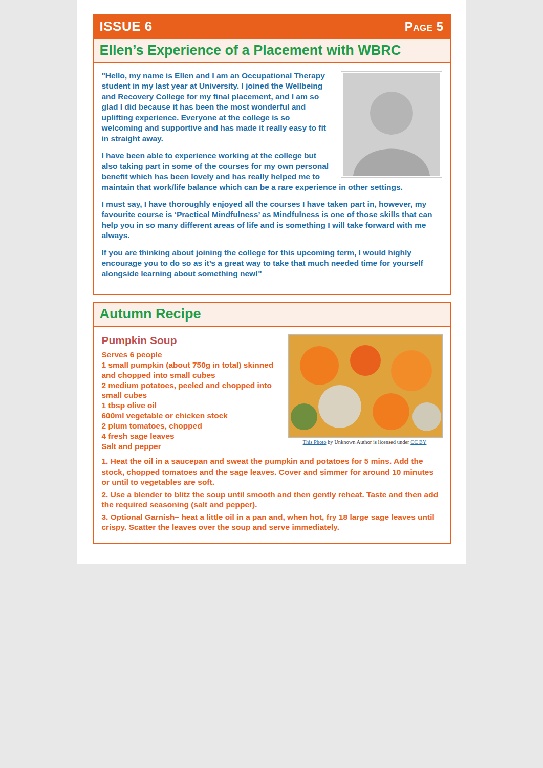ISSUE 6 Page 5
Ellen’s Experience of a Placement with WBRC
"Hello, my name is Ellen and I am an Occupational Therapy student in my last year at University. I joined the Wellbeing and Recovery College for my final placement, and I am so glad I did because it has been the most wonderful and uplifting experience. Everyone at the college is so welcoming and supportive and has made it really easy to fit in straight away.
I have been able to experience working at the college but also taking part in some of the courses for my own personal benefit which has been lovely and has really helped me to maintain that work/life balance which can be a rare experience in other settings.
I must say, I have thoroughly enjoyed all the courses I have taken part in, however, my favourite course is ‘Practical Mindfulness’ as Mindfulness is one of those skills that can help you in so many different areas of life and is something I will take forward with me always.
If you are thinking about joining the college for this upcoming term, I would highly encourage you to do so as it’s a great way to take that much needed time for yourself alongside learning about something new!"
Autumn Recipe
This Photo by Unknown Author is licensed under CC BY
Pumpkin Soup
Serves 6 people
1 small pumpkin (about 750g in total) skinned and chopped into small cubes
2 medium potatoes, peeled and chopped into small cubes
1 tbsp olive oil
600ml vegetable or chicken stock
2 plum tomatoes, chopped
4 fresh sage leaves
Salt and pepper
1. Heat the oil in a saucepan and sweat the pumpkin and potatoes for 5 mins. Add the stock, chopped tomatoes and the sage leaves. Cover and simmer for around 10 minutes or until to vegetables are soft.
2. Use a blender to blitz the soup until smooth and then gently reheat. Taste and then add the required seasoning (salt and pepper).
3. Optional Garnish– heat a little oil in a pan and, when hot, fry 18 large sage leaves until crispy. Scatter the leaves over the soup and serve immediately.